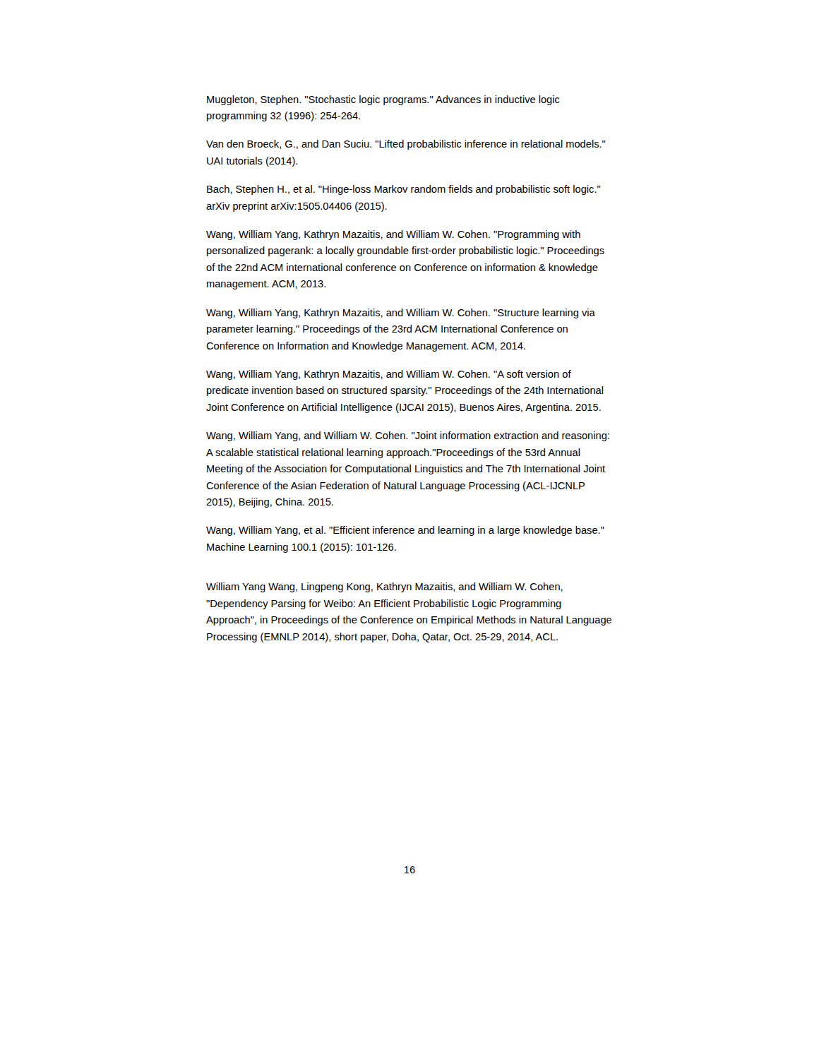Muggleton, Stephen. "Stochastic logic programs." Advances in inductive logic programming 32 (1996): 254-264.
Van den Broeck, G., and Dan Suciu. "Lifted probabilistic inference in relational models." UAI tutorials (2014).
Bach, Stephen H., et al. "Hinge-loss Markov random fields and probabilistic soft logic." arXiv preprint arXiv:1505.04406 (2015).
Wang, William Yang, Kathryn Mazaitis, and William W. Cohen. "Programming with personalized pagerank: a locally groundable first-order probabilistic logic." Proceedings of the 22nd ACM international conference on Conference on information & knowledge management. ACM, 2013.
Wang, William Yang, Kathryn Mazaitis, and William W. Cohen. "Structure learning via parameter learning." Proceedings of the 23rd ACM International Conference on Conference on Information and Knowledge Management. ACM, 2014.
Wang, William Yang, Kathryn Mazaitis, and William W. Cohen. "A soft version of predicate invention based on structured sparsity." Proceedings of the 24th International Joint Conference on Artificial Intelligence (IJCAI 2015), Buenos Aires, Argentina. 2015.
Wang, William Yang, and William W. Cohen. "Joint information extraction and reasoning: A scalable statistical relational learning approach."Proceedings of the 53rd Annual Meeting of the Association for Computational Linguistics and The 7th International Joint Conference of the Asian Federation of Natural Language Processing (ACL-IJCNLP 2015), Beijing, China. 2015.
Wang, William Yang, et al. "Efficient inference and learning in a large knowledge base." Machine Learning 100.1 (2015): 101-126.
William Yang Wang, Lingpeng Kong, Kathryn Mazaitis, and William W. Cohen, "Dependency Parsing for Weibo: An Efficient Probabilistic Logic Programming Approach", in Proceedings of the Conference on Empirical Methods in Natural Language Processing (EMNLP 2014), short paper, Doha, Qatar, Oct. 25-29, 2014, ACL.
16